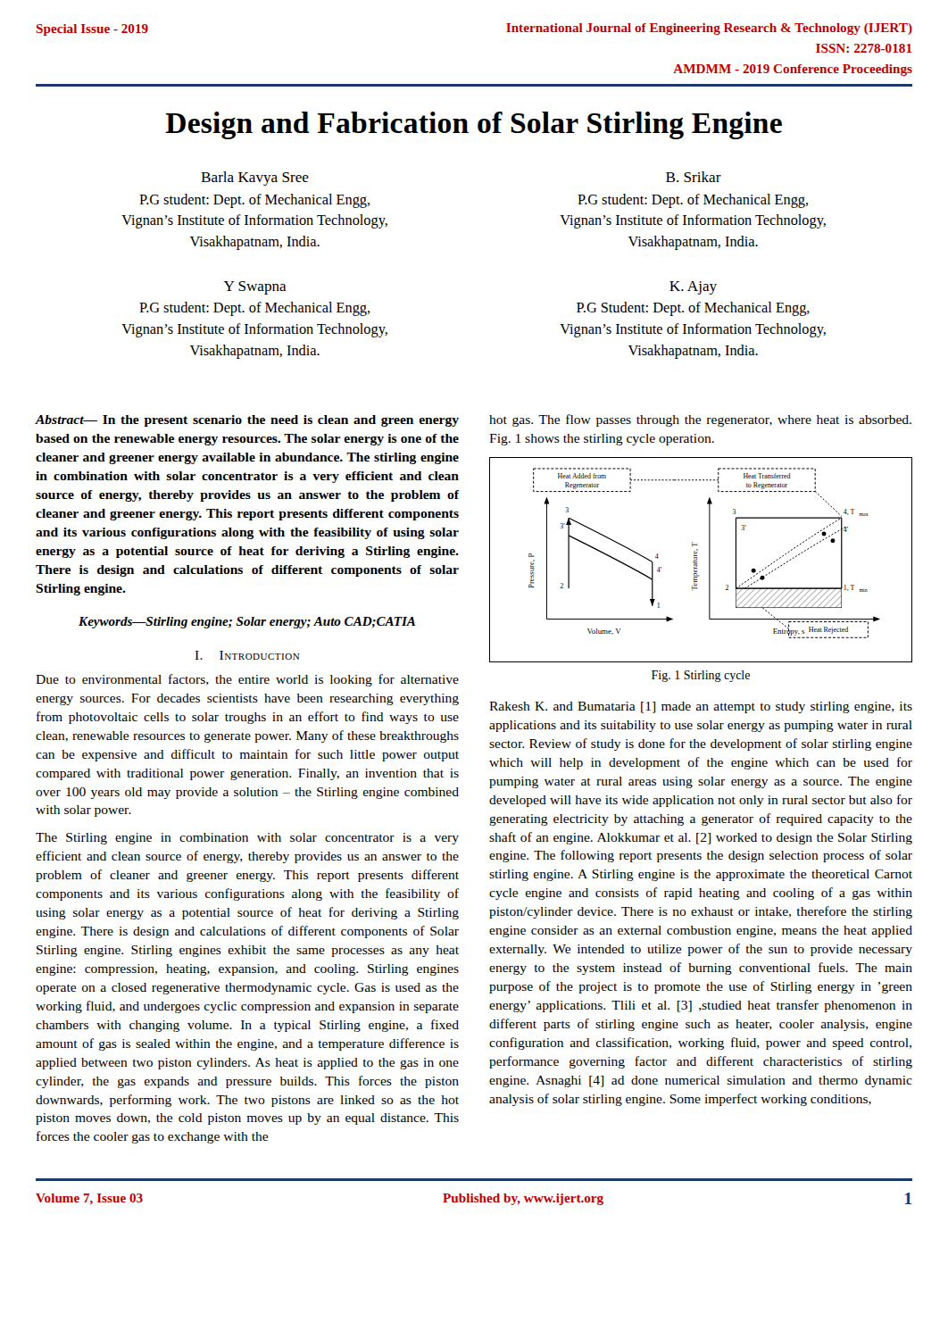Special Issue - 2019
International Journal of Engineering Research & Technology (IJERT)
ISSN: 2278-0181
AMDMM - 2019 Conference Proceedings
Design and Fabrication of Solar Stirling Engine
Barla Kavya Sree
P.G student: Dept. of Mechanical Engg,
Vignan’s Institute of Information Technology,
Visakhapatnam, India.
B. Srikar
P.G student: Dept. of Mechanical Engg,
Vignan’s Institute of Information Technology,
Visakhapatnam, India.
Y Swapna
P.G student: Dept. of Mechanical Engg,
Vignan’s Institute of Information Technology,
Visakhapatnam, India.
K. Ajay
P.G Student: Dept. of Mechanical Engg,
Vignan’s Institute of Information Technology,
Visakhapatnam, India.
Abstract— In the present scenario the need is clean and green energy based on the renewable energy resources. The solar energy is one of the cleaner and greener energy available in abundance. The stirling engine in combination with solar concentrator is a very efficient and clean source of energy, thereby provides us an answer to the problem of cleaner and greener energy. This report presents different components and its various configurations along with the feasibility of using solar energy as a potential source of heat for deriving a Stirling engine. There is design and calculations of different components of solar Stirling engine.
Keywords—Stirling engine; Solar energy; Auto CAD;CATIA
I. Introduction
Due to environmental factors, the entire world is looking for alternative energy sources. For decades scientists have been researching everything from photovoltaic cells to solar troughs in an effort to find ways to use clean, renewable resources to generate power. Many of these breakthroughs can be expensive and difficult to maintain for such little power output compared with traditional power generation. Finally, an invention that is over 100 years old may provide a solution – the Stirling engine combined with solar power.
The Stirling engine in combination with solar concentrator is a very efficient and clean source of energy, thereby provides us an answer to the problem of cleaner and greener energy. This report presents different components and its various configurations along with the feasibility of using solar energy as a potential source of heat for deriving a Stirling engine. There is design and calculations of different components of Solar Stirling engine. Stirling engines exhibit the same processes as any heat engine: compression, heating, expansion, and cooling. Stirling engines operate on a closed regenerative thermodynamic cycle. Gas is used as the working fluid, and undergoes cyclic compression and expansion in separate chambers with changing volume. In a typical Stirling engine, a fixed amount of gas is sealed within the engine, and a temperature difference is applied between two piston cylinders. As heat is applied to the gas in one cylinder, the gas expands and pressure builds. This forces the piston downwards, performing work. The two pistons are linked so as the hot piston moves down, the cold piston moves up by an equal distance. This forces the cooler gas to exchange with the
hot gas. The flow passes through the regenerator, where heat is absorbed. Fig. 1 shows the stirling cycle operation.
Heat Added from Regenerator Heat Transferred to Regenerator Pressure, P Volume, V 3 3' 2 4 4' 1 Temperature, T Entropy, s 3 3' 4, T max 4' 2 1, T min Heat Rejected
Fig. 1 Stirling cycle
Rakesh K. and Bumataria [1] made an attempt to study stirling engine, its applications and its suitability to use solar energy as pumping water in rural sector. Review of study is done for the development of solar stirling engine which will help in development of the engine which can be used for pumping water at rural areas using solar energy as a source. The engine developed will have its wide application not only in rural sector but also for generating electricity by attaching a generator of required capacity to the shaft of an engine. Alokkumar et al. [2] worked to design the Solar Stirling engine. The following report presents the design selection process of solar stirling engine. A Stirling engine is the approximate the theoretical Carnot cycle engine and consists of rapid heating and cooling of a gas within piston/cylinder device. There is no exhaust or intake, therefore the stirling engine consider as an external combustion engine, means the heat applied externally. We intended to utilize power of the sun to provide necessary energy to the system instead of burning conventional fuels. The main purpose of the project is to promote the use of Stirling energy in ’green energy’ applications. Tlili et al. [3] ,studied heat transfer phenomenon in different parts of stirling engine such as heater, cooler analysis, engine configuration and classification, working fluid, power and speed control, performance governing factor and different characteristics of stirling engine. Asnaghi [4] ad done numerical simulation and thermo dynamic analysis of solar stirling engine. Some imperfect working conditions,
Volume 7, Issue 03
Published by, www.ijert.org
1